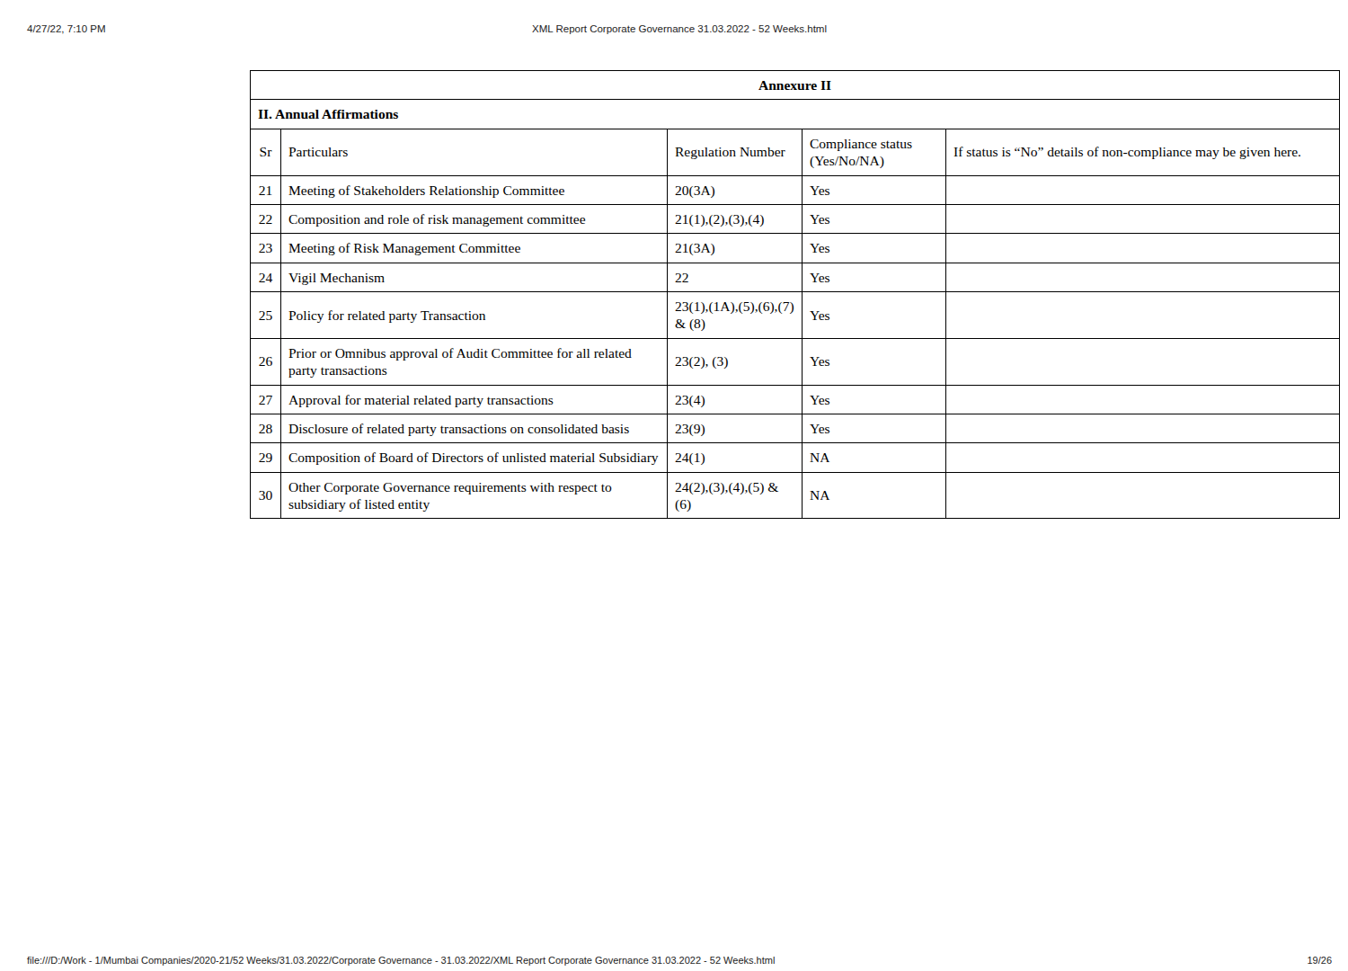4/27/22, 7:10 PM
XML Report Corporate Governance 31.03.2022 - 52 Weeks.html
| Annexure II |
| II. Annual Affirmations |
| Sr | Particulars | Regulation Number | Compliance status (Yes/No/NA) | If status is “No” details of non-compliance may be given here. |
| 21 | Meeting of Stakeholders Relationship Committee | 20(3A) | Yes | |
| 22 | Composition and role of risk management committee | 21(1),(2),(3),(4) | Yes | |
| 23 | Meeting of Risk Management Committee | 21(3A) | Yes | |
| 24 | Vigil Mechanism | 22 | Yes | |
| 25 | Policy for related party Transaction | 23(1),(1A),(5),(6),(7) & (8) | Yes | |
| 26 | Prior or Omnibus approval of Audit Committee for all related party transactions | 23(2), (3) | Yes | |
| 27 | Approval for material related party transactions | 23(4) | Yes | |
| 28 | Disclosure of related party transactions on consolidated basis | 23(9) | Yes | |
| 29 | Composition of Board of Directors of unlisted material Subsidiary | 24(1) | NA | |
| 30 | Other Corporate Governance requirements with respect to subsidiary of listed entity | 24(2),(3),(4),(5) & (6) | NA | |
file:///D:/Work - 1/Mumbai Companies/2020-21/52 Weeks/31.03.2022/Corporate Governance - 31.03.2022/XML Report Corporate Governance 31.03.2022 - 52 Weeks.html
19/26